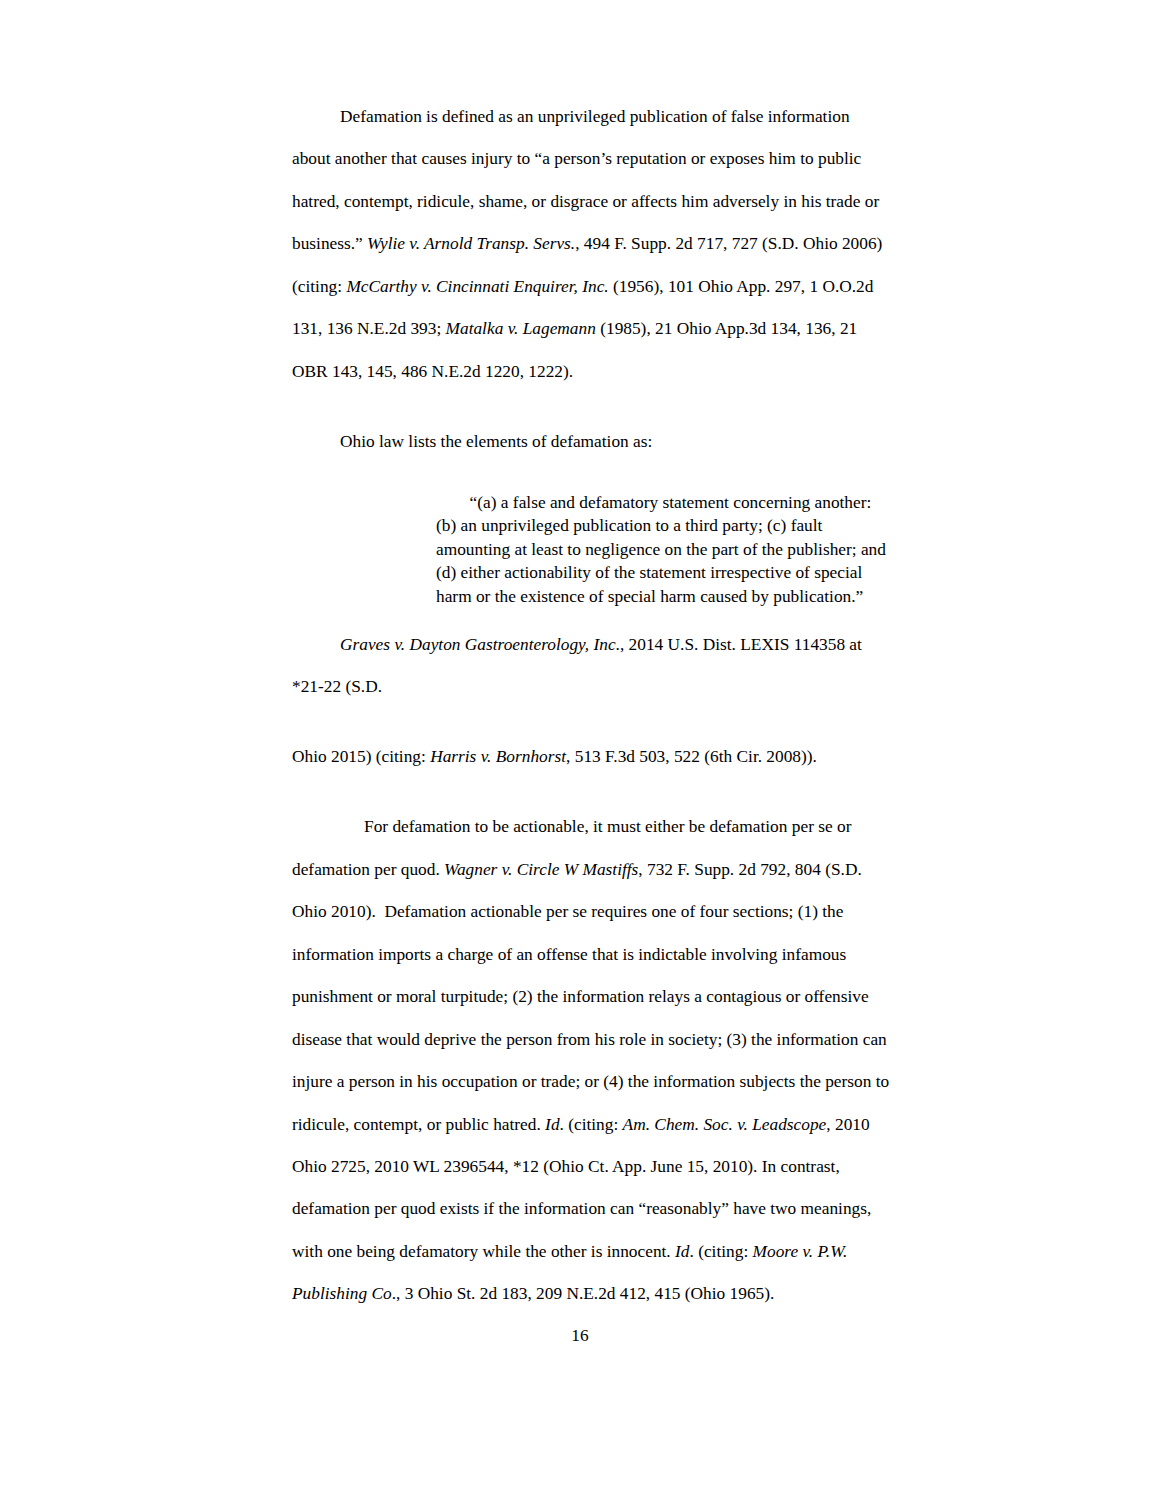Defamation is defined as an unprivileged publication of false information about another that causes injury to “a person’s reputation or exposes him to public hatred, contempt, ridicule, shame, or disgrace or affects him adversely in his trade or business.” Wylie v. Arnold Transp. Servs., 494 F. Supp. 2d 717, 727 (S.D. Ohio 2006)(citing: McCarthy v. Cincinnati Enquirer, Inc. (1956), 101 Ohio App. 297, 1 O.O.2d 131, 136 N.E.2d 393; Matalka v. Lagemann (1985), 21 Ohio App.3d 134, 136, 21 OBR 143, 145, 486 N.E.2d 1220, 1222).
Ohio law lists the elements of defamation as:
“(a) a false and defamatory statement concerning another: (b) an unprivileged publication to a third party; (c) fault amounting at least to negligence on the part of the publisher; and (d) either actionability of the statement irrespective of special harm or the existence of special harm caused by publication.”
Graves v. Dayton Gastroenterology, Inc., 2014 U.S. Dist. LEXIS 114358 at *21-22 (S.D.
Ohio 2015) (citing: Harris v. Bornhorst, 513 F.3d 503, 522 (6th Cir. 2008)).
For defamation to be actionable, it must either be defamation per se or defamation per quod. Wagner v. Circle W Mastiffs, 732 F. Supp. 2d 792, 804 (S.D. Ohio 2010). Defamation actionable per se requires one of four sections; (1) the information imports a charge of an offense that is indictable involving infamous punishment or moral turpitude; (2) the information relays a contagious or offensive disease that would deprive the person from his role in society; (3) the information can injure a person in his occupation or trade; or (4) the information subjects the person to ridicule, contempt, or public hatred. Id. (citing: Am. Chem. Soc. v. Leadscope, 2010 Ohio 2725, 2010 WL 2396544, *12 (Ohio Ct. App. June 15, 2010). In contrast, defamation per quod exists if the information can “reasonably” have two meanings, with one being defamatory while the other is innocent. Id. (citing: Moore v. P.W. Publishing Co., 3 Ohio St. 2d 183, 209 N.E.2d 412, 415 (Ohio 1965).
16